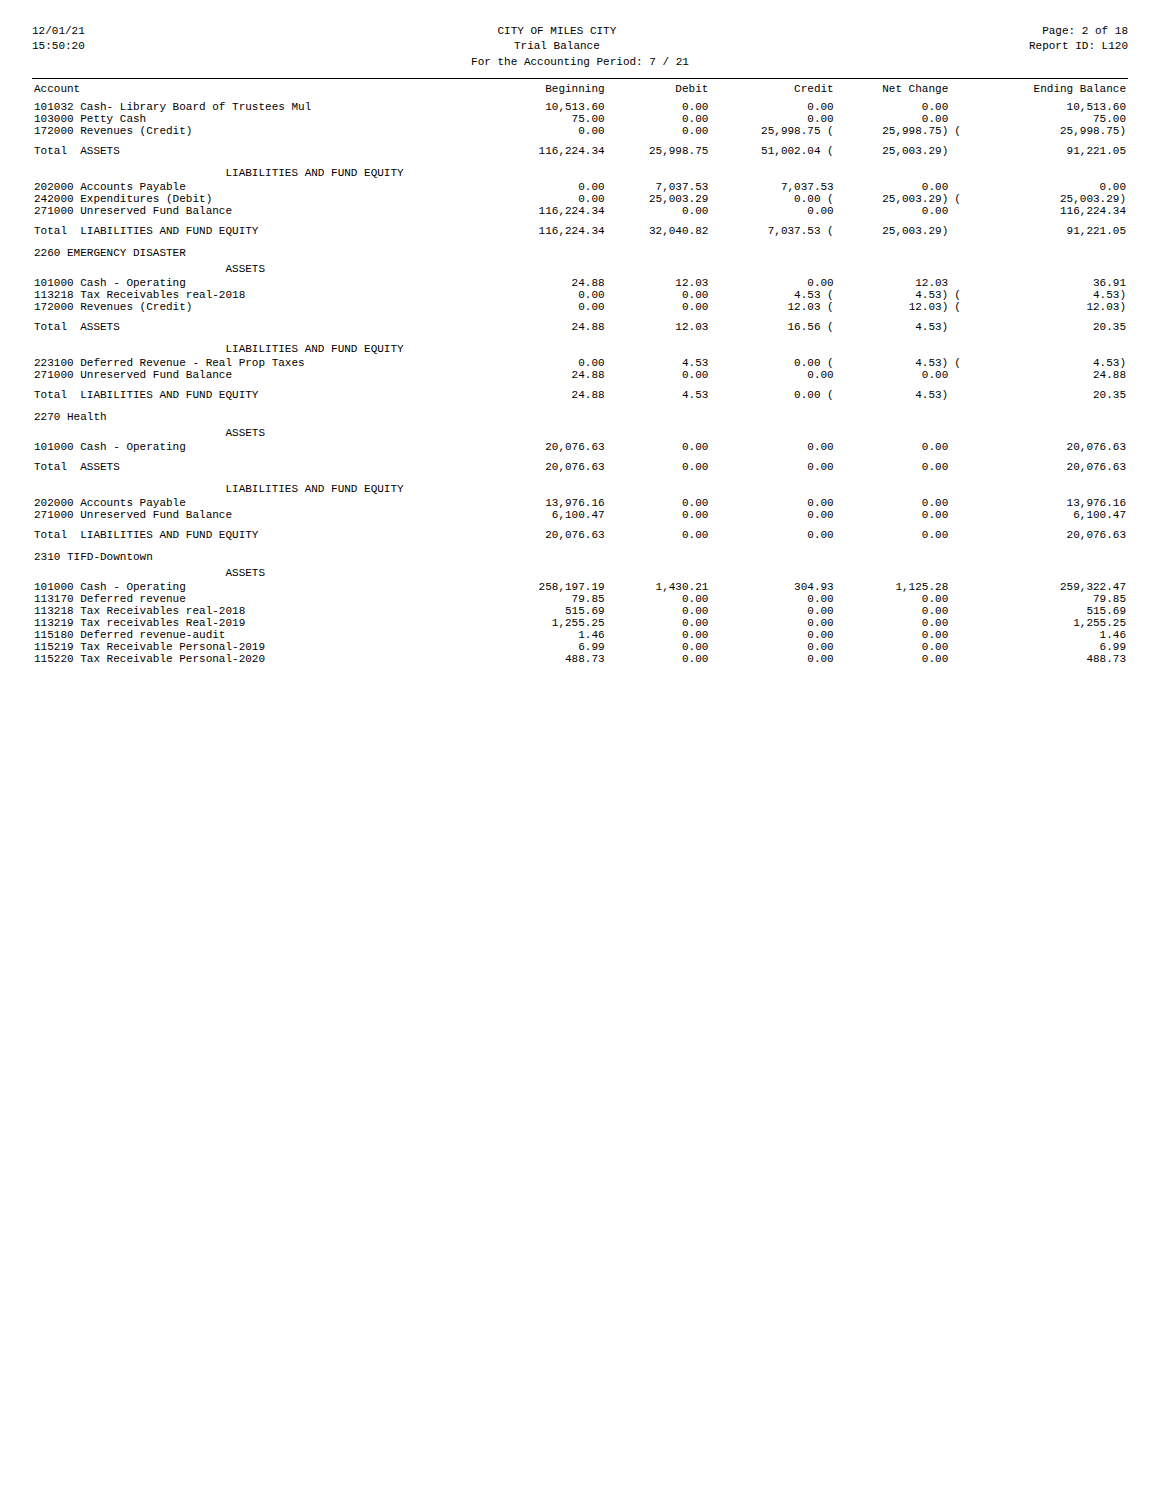12/01/21 15:50:20
CITY OF MILES CITY Trial Balance
Page: 2 of 18 Report ID: L120
For the Accounting Period: 7 / 21
| Account | Beginning | Debit | Credit | Net Change | | Ending Balance |
| --- | --- | --- | --- | --- | --- | --- |
| 101032 Cash- Library Board of Trustees Mul | 10,513.60 | 0.00 | 0.00 | 0.00 | | 10,513.60 |
| 103000 Petty Cash | 75.00 | 0.00 | 0.00 | 0.00 | | 75.00 |
| 172000 Revenues (Credit) | 0.00 | 0.00 | 25,998.75 ( | 25,998.75) | ( | 25,998.75) |
| Total ASSETS | 116,224.34 | 25,998.75 | 51,002.04 ( | 25,003.29) | | 91,221.05 |
| LIABILITIES AND FUND EQUITY |
| 202000 Accounts Payable | 0.00 | 7,037.53 | 7,037.53 | 0.00 | | 0.00 |
| 242000 Expenditures (Debit) | 0.00 | 25,003.29 | 0.00 ( | 25,003.29) | ( | 25,003.29) |
| 271000 Unreserved Fund Balance | 116,224.34 | 0.00 | 0.00 | 0.00 | | 116,224.34 |
| Total LIABILITIES AND FUND EQUITY | 116,224.34 | 32,040.82 | 7,037.53 ( | 25,003.29) | | 91,221.05 |
| 2260 EMERGENCY DISASTER |
| ASSETS |
| 101000 Cash - Operating | 24.88 | 12.03 | 0.00 | 12.03 | | 36.91 |
| 113218 Tax Receivables real-2018 | 0.00 | 0.00 | 4.53 ( | 4.53) | ( | 4.53) |
| 172000 Revenues (Credit) | 0.00 | 0.00 | 12.03 ( | 12.03) | ( | 12.03) |
| Total ASSETS | 24.88 | 12.03 | 16.56 ( | 4.53) | | 20.35 |
| LIABILITIES AND FUND EQUITY |
| 223100 Deferred Revenue - Real Prop Taxes | 0.00 | 4.53 | 0.00 ( | 4.53) | ( | 4.53) |
| 271000 Unreserved Fund Balance | 24.88 | 0.00 | 0.00 | 0.00 | | 24.88 |
| Total LIABILITIES AND FUND EQUITY | 24.88 | 4.53 | 0.00 ( | 4.53) | | 20.35 |
| 2270 Health |
| ASSETS |
| 101000 Cash - Operating | 20,076.63 | 0.00 | 0.00 | 0.00 | | 20,076.63 |
| Total ASSETS | 20,076.63 | 0.00 | 0.00 | 0.00 | | 20,076.63 |
| LIABILITIES AND FUND EQUITY |
| 202000 Accounts Payable | 13,976.16 | 0.00 | 0.00 | 0.00 | | 13,976.16 |
| 271000 Unreserved Fund Balance | 6,100.47 | 0.00 | 0.00 | 0.00 | | 6,100.47 |
| Total LIABILITIES AND FUND EQUITY | 20,076.63 | 0.00 | 0.00 | 0.00 | | 20,076.63 |
| 2310 TIFD-Downtown |
| ASSETS |
| 101000 Cash - Operating | 258,197.19 | 1,430.21 | 304.93 | 1,125.28 | | 259,322.47 |
| 113170 Deferred revenue | 79.85 | 0.00 | 0.00 | 0.00 | | 79.85 |
| 113218 Tax Receivables real-2018 | 515.69 | 0.00 | 0.00 | 0.00 | | 515.69 |
| 113219 Tax receivables Real-2019 | 1,255.25 | 0.00 | 0.00 | 0.00 | | 1,255.25 |
| 115180 Deferred revenue-audit | 1.46 | 0.00 | 0.00 | 0.00 | | 1.46 |
| 115219 Tax Receivable Personal-2019 | 6.99 | 0.00 | 0.00 | 0.00 | | 6.99 |
| 115220 Tax Receivable Personal-2020 | 488.73 | 0.00 | 0.00 | 0.00 | | 488.73 |